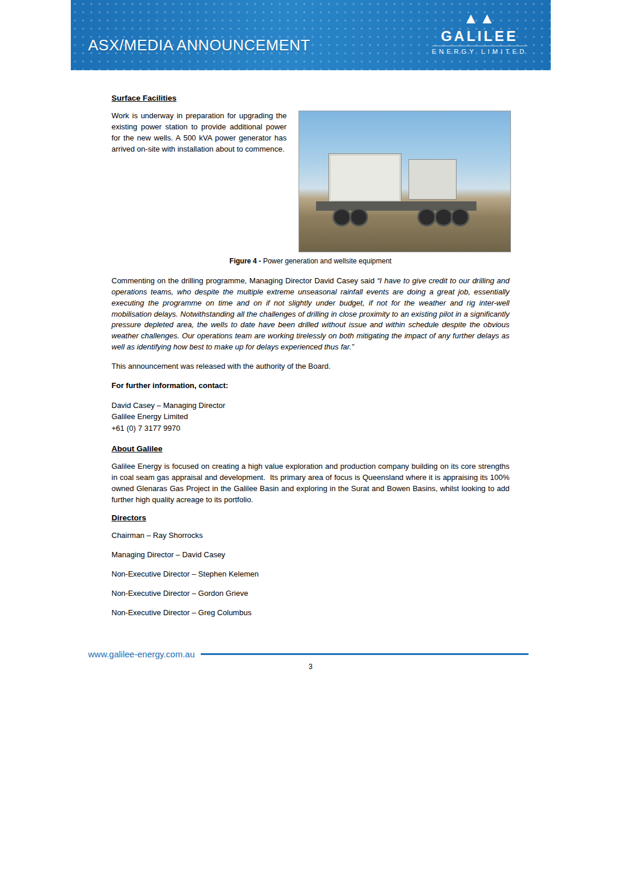ASX/MEDIA ANNOUNCEMENT
▲▲
GALILEE
ENERGY LIMITED
Surface Facilities
Work is underway in preparation for upgrading the existing power station to provide additional power for the new wells. A 500 kVA power generator has arrived on-site with installation about to commence.
Figure 4 - Power generation and wellsite equipment
Commenting on the drilling programme, Managing Director David Casey said “I have to give credit to our drilling and operations teams, who despite the multiple extreme unseasonal rainfall events are doing a great job, essentially executing the programme on time and on if not slightly under budget, if not for the weather and rig inter-well mobilisation delays. Notwithstanding all the challenges of drilling in close proximity to an existing pilot in a significantly pressure depleted area, the wells to date have been drilled without issue and within schedule despite the obvious weather challenges. Our operations team are working tirelessly on both mitigating the impact of any further delays as well as identifying how best to make up for delays experienced thus far.”
This announcement was released with the authority of the Board.
For further information, contact:
David Casey – Managing Director
Galilee Energy Limited
+61 (0) 7 3177 9970
About Galilee
Galilee Energy is focused on creating a high value exploration and production company building on its core strengths in coal seam gas appraisal and development. Its primary area of focus is Queensland where it is appraising its 100% owned Glenaras Gas Project in the Galilee Basin and exploring in the Surat and Bowen Basins, whilst looking to add further high quality acreage to its portfolio.
Directors
Chairman – Ray Shorrocks
Managing Director – David Casey
Non-Executive Director – Stephen Kelemen
Non-Executive Director – Gordon Grieve
Non-Executive Director – Greg Columbus
www.galilee-energy.com.au
3